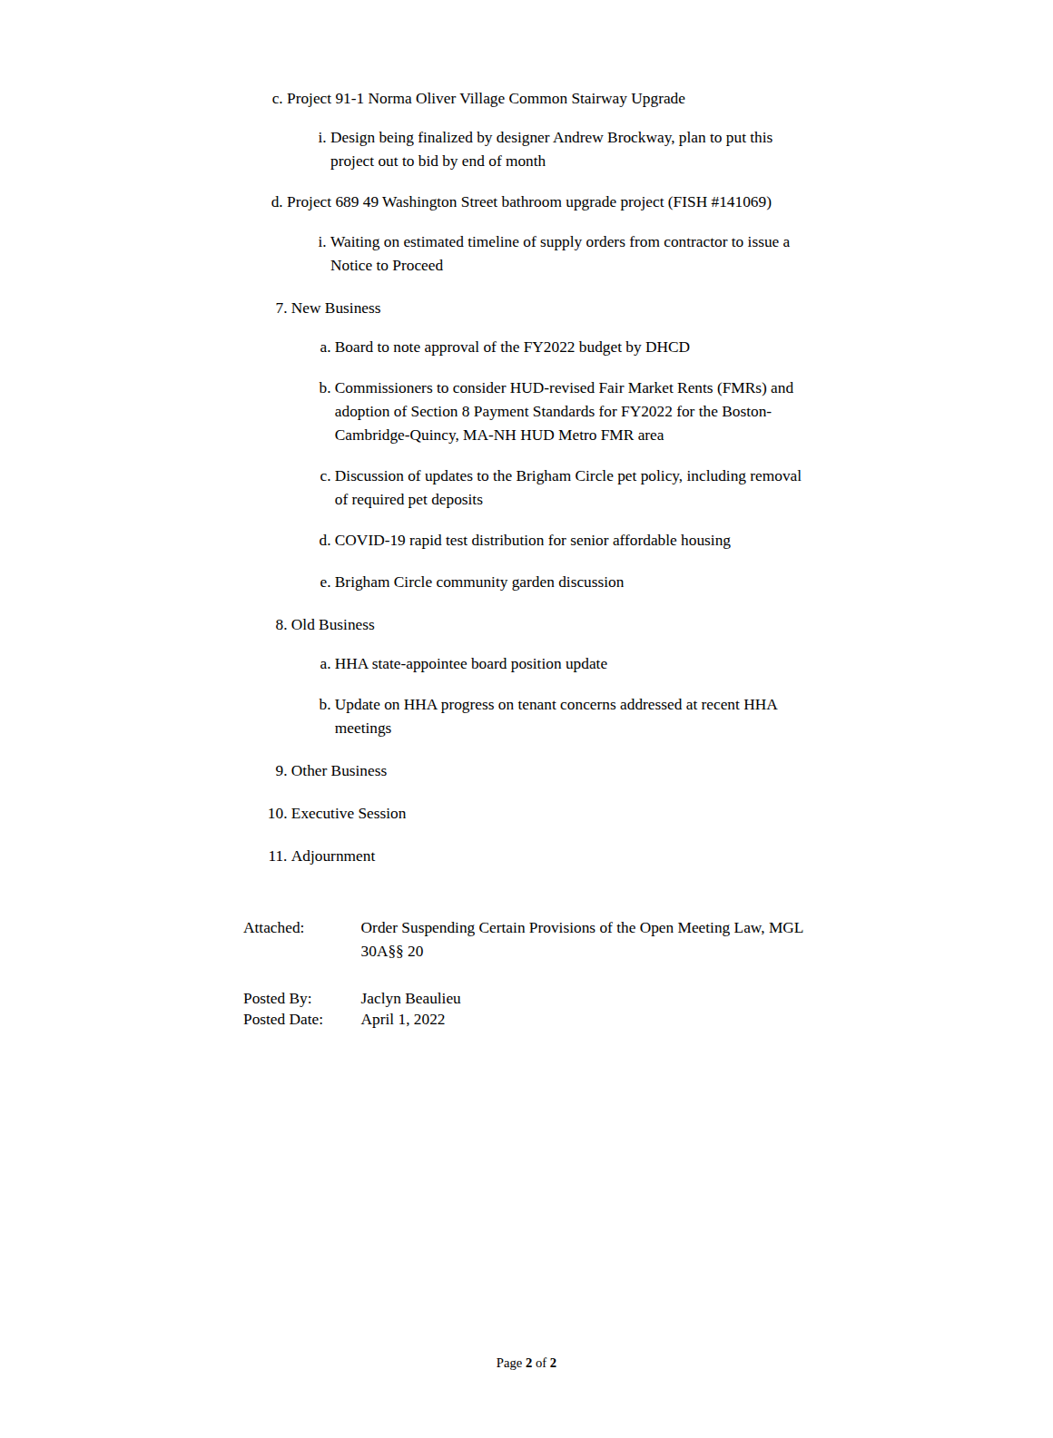Project 91-1 Norma Oliver Village Common Stairway Upgrade
Design being finalized by designer Andrew Brockway, plan to put this project out to bid by end of month
Project 689 49 Washington Street bathroom upgrade project (FISH #141069)
Waiting on estimated timeline of supply orders from contractor to issue a Notice to Proceed
New Business
Board to note approval of the FY2022 budget by DHCD
Commissioners to consider HUD-revised Fair Market Rents (FMRs) and adoption of Section 8 Payment Standards for FY2022 for the Boston-Cambridge-Quincy, MA-NH HUD Metro FMR area
Discussion of updates to the Brigham Circle pet policy, including removal of required pet deposits
COVID-19 rapid test distribution for senior affordable housing
Brigham Circle community garden discussion
Old Business
HHA state-appointee board position update
Update on HHA progress on tenant concerns addressed at recent HHA meetings
Other Business
Executive Session
Adjournment
Attached:
Order Suspending Certain Provisions of the Open Meeting Law, MGL 30A§§ 20
Posted By:
Posted Date:
Jaclyn Beaulieu
April 1, 2022
Page 2 of 2